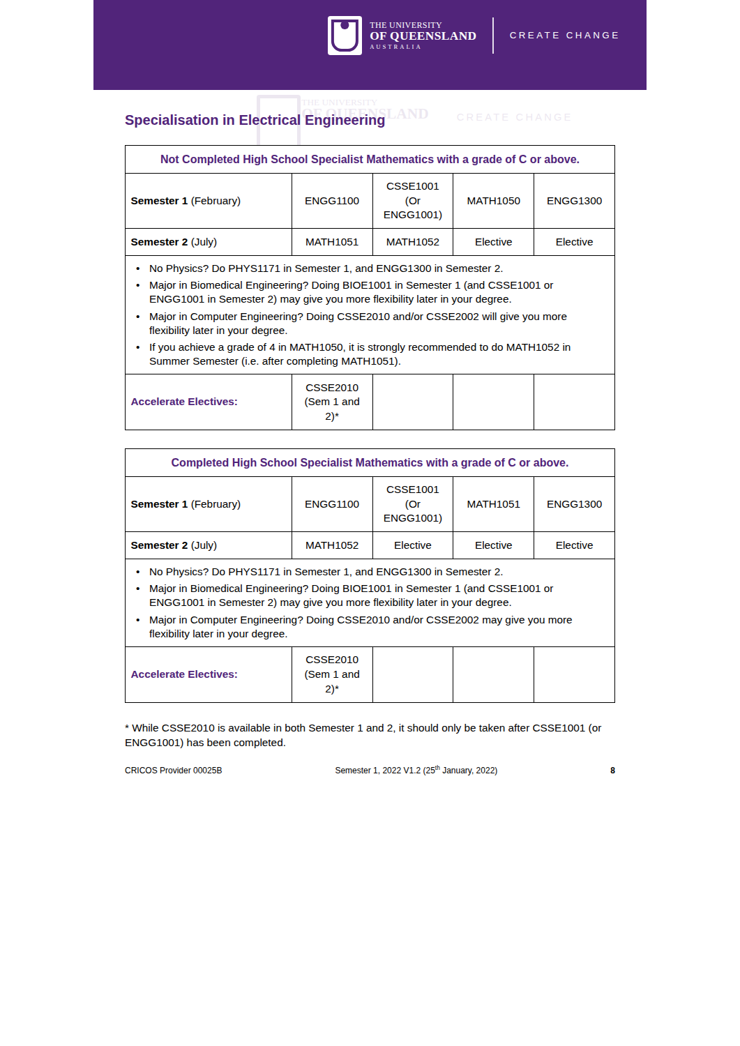THE UNIVERSITY
OF QUEENSLAND
AUSTRALIA
CREATE CHANGE
THE UNIVERSITY
OF QUEENSLAND
CREATE CHANGE
Specialisation in Electrical Engineering
| Not Completed High School Specialist Mathematics with a grade of C or above. |
| --- |
| Semester 1 (February) | ENGG1100 | CSSE1001 (Or ENGG1001) | MATH1050 | ENGG1300 |
| Semester 2 (July) | MATH1051 | MATH1052 | Elective | Elective |
| No Physics? Do PHYS1171 in Semester 1, and ENGG1300 in Semester 2. Major in Biomedical Engineering? Doing BIOE1001 in Semester 1 (and CSSE1001 or ENGG1001 in Semester 2) may give you more flexibility later in your degree. Major in Computer Engineering? Doing CSSE2010 and/or CSSE2002 will give you more flexibility later in your degree. If you achieve a grade of 4 in MATH1050, it is strongly recommended to do MATH1052 in Summer Semester (i.e. after completing MATH1051). |
| Accelerate Electives: | CSSE2010 (Sem 1 and 2)* | | | |
| Completed High School Specialist Mathematics with a grade of C or above. |
| --- |
| Semester 1 (February) | ENGG1100 | CSSE1001 (Or ENGG1001) | MATH1051 | ENGG1300 |
| Semester 2 (July) | MATH1052 | Elective | Elective | Elective |
| No Physics? Do PHYS1171 in Semester 1, and ENGG1300 in Semester 2. Major in Biomedical Engineering? Doing BIOE1001 in Semester 1 (and CSSE1001 or ENGG1001 in Semester 2) may give you more flexibility later in your degree. Major in Computer Engineering? Doing CSSE2010 and/or CSSE2002 may give you more flexibility later in your degree. |
| Accelerate Electives: | CSSE2010 (Sem 1 and 2)* | | | |
* While CSSE2010 is available in both Semester 1 and 2, it should only be taken after CSSE1001 (or ENGG1001) has been completed.
CRICOS Provider 00025B
Semester 1, 2022 V1.2 (25th January, 2022)
8